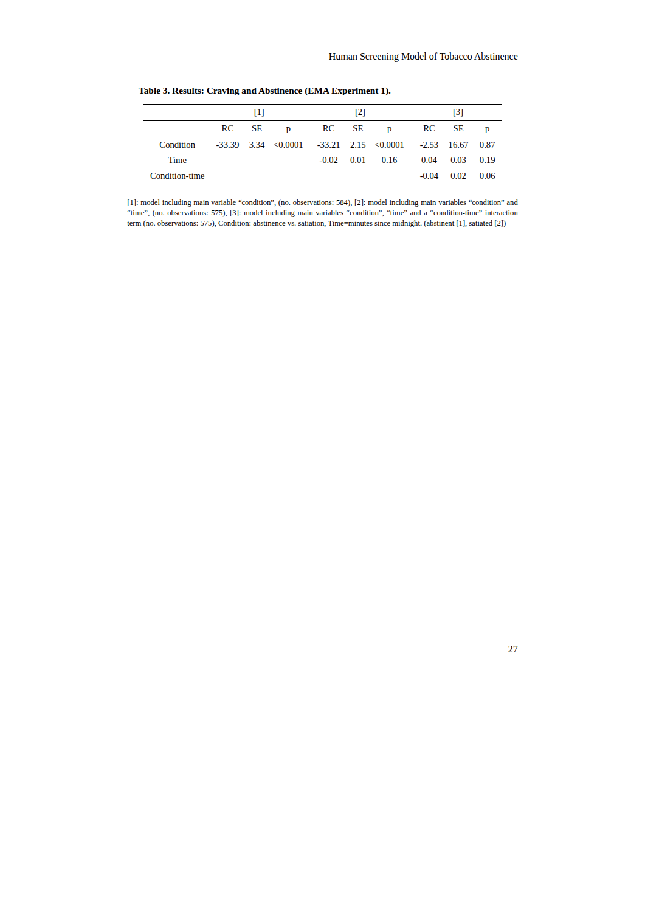Human Screening Model of Tobacco Abstinence
Table 3. Results: Craving and Abstinence (EMA Experiment 1).
| | [1] | | [2] | | [3] |
| | RC | SE | p | | RC | SE | p | | RC | SE | p |
| Condition | -33.39 | 3.34 | <0.0001 | | -33.21 | 2.15 | <0.0001 | | -2.53 | 16.67 | 0.87 |
| Time | | | | | -0.02 | 0.01 | 0.16 | | 0.04 | 0.03 | 0.19 |
| Condition-time | | | | | | | | | -0.04 | 0.02 | 0.06 |
[1]: model including main variable “condition”, (no. observations: 584), [2]: model including main variables “condition” and “time”, (no. observations: 575), [3]: model including main variables “condition”, “time” and a “condition-time” interaction term (no. observations: 575), Condition: abstinence vs. satiation, Time=minutes since midnight. (abstinent [1], satiated [2])
27